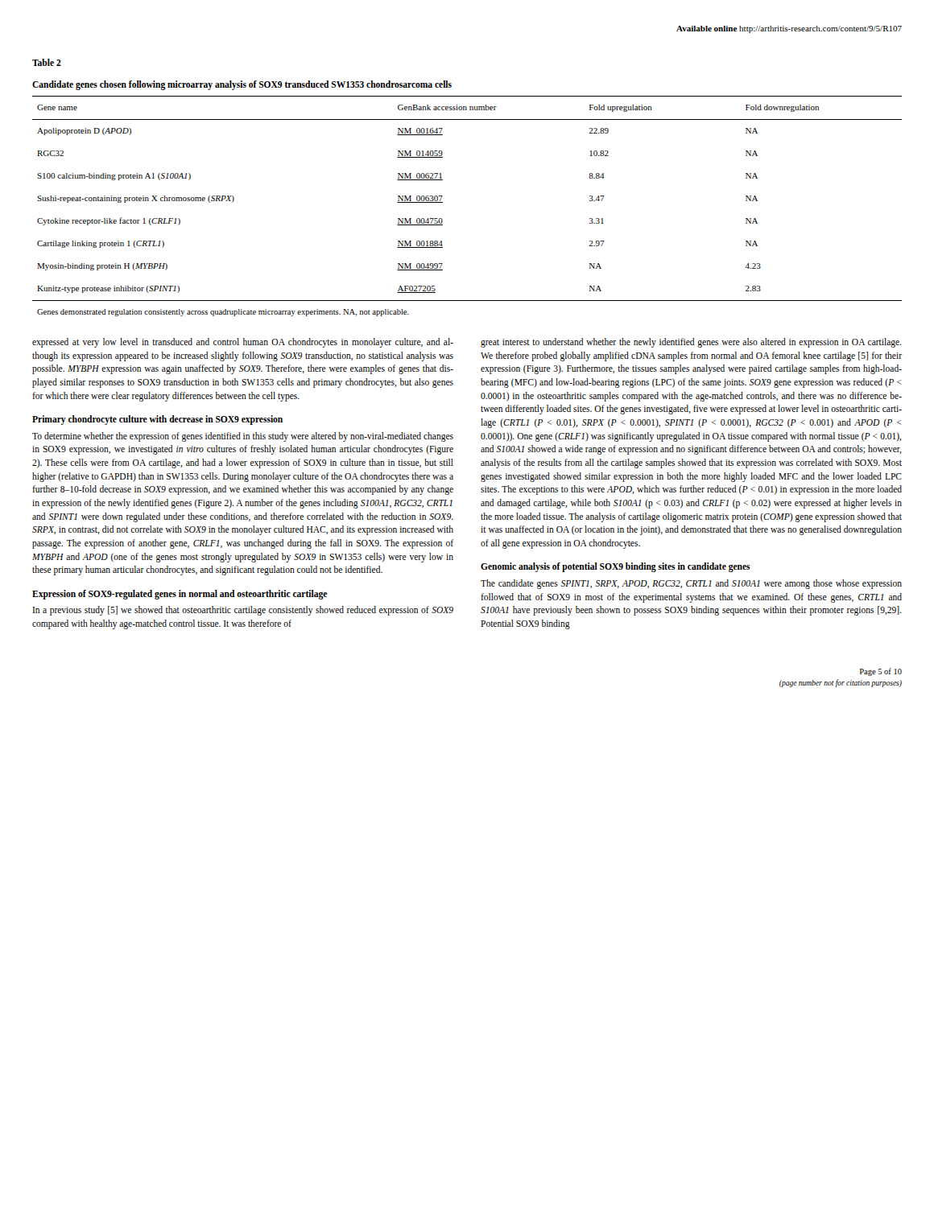Available online http://arthritis-research.com/content/9/5/R107
Table 2
Candidate genes chosen following microarray analysis of SOX9 transduced SW1353 chondrosarcoma cells
| Gene name | GenBank accession number | Fold upregulation | Fold downregulation |
| --- | --- | --- | --- |
| Apolipoprotein D ( APOD ) | NM_001647 | 22.89 | NA |
| RGC32 | NM_014059 | 10.82 | NA |
| S100 calcium-binding protein A1 ( S100A1 ) | NM_006271 | 8.84 | NA |
| Sushi-repeat-containing protein X chromosome ( SRPX ) | NM_006307 | 3.47 | NA |
| Cytokine receptor-like factor 1 ( CRLF1 ) | NM_004750 | 3.31 | NA |
| Cartilage linking protein 1 ( CRTL1 ) | NM_001884 | 2.97 | NA |
| Myosin-binding protein H ( MYBPH ) | NM_004997 | NA | 4.23 |
| Kunitz-type protease inhibitor ( SPINT1 ) | AF027205 | NA | 2.83 |
Genes demonstrated regulation consistently across quadruplicate microarray experiments. NA, not applicable.
expressed at very low level in transduced and control human OA chondrocytes in monolayer culture, and although its expression appeared to be increased slightly following SOX9 transduction, no statistical analysis was possible. MYBPH expression was again unaffected by SOX9. Therefore, there were examples of genes that displayed similar responses to SOX9 transduction in both SW1353 cells and primary chondrocytes, but also genes for which there were clear regulatory differences between the cell types.
Primary chondrocyte culture with decrease in SOX9 expression
To determine whether the expression of genes identified in this study were altered by non-viral-mediated changes in SOX9 expression, we investigated in vitro cultures of freshly isolated human articular chondrocytes (Figure 2). These cells were from OA cartilage, and had a lower expression of SOX9 in culture than in tissue, but still higher (relative to GAPDH) than in SW1353 cells. During monolayer culture of the OA chondrocytes there was a further 8–10-fold decrease in SOX9 expression, and we examined whether this was accompanied by any change in expression of the newly identified genes (Figure 2). A number of the genes including S100A1, RGC32, CRTL1 and SPINT1 were down regulated under these conditions, and therefore correlated with the reduction in SOX9. SRPX, in contrast, did not correlate with SOX9 in the monolayer cultured HAC, and its expression increased with passage. The expression of another gene, CRLF1, was unchanged during the fall in SOX9. The expression of MYBPH and APOD (one of the genes most strongly upregulated by SOX9 in SW1353 cells) were very low in these primary human articular chondrocytes, and significant regulation could not be identified.
Expression of SOX9-regulated genes in normal and osteoarthritic cartilage
In a previous study [5] we showed that osteoarthritic cartilage consistently showed reduced expression of SOX9 compared with healthy age-matched control tissue. It was therefore of
great interest to understand whether the newly identified genes were also altered in expression in OA cartilage. We therefore probed globally amplified cDNA samples from normal and OA femoral knee cartilage [5] for their expression (Figure 3). Furthermore, the tissues samples analysed were paired cartilage samples from high-load-bearing (MFC) and low-load-bearing regions (LPC) of the same joints. SOX9 gene expression was reduced (P < 0.0001) in the osteoarthritic samples compared with the age-matched controls, and there was no difference between differently loaded sites. Of the genes investigated, five were expressed at lower level in osteoarthritic cartilage (CRTL1 (P < 0.01), SRPX (P < 0.0001), SPINT1 (P < 0.0001), RGC32 (P < 0.001) and APOD (P < 0.0001)). One gene (CRLF1) was significantly upregulated in OA tissue compared with normal tissue (P < 0.01), and S100A1 showed a wide range of expression and no significant difference between OA and controls; however, analysis of the results from all the cartilage samples showed that its expression was correlated with SOX9. Most genes investigated showed similar expression in both the more highly loaded MFC and the lower loaded LPC sites. The exceptions to this were APOD, which was further reduced (P < 0.01) in expression in the more loaded and damaged cartilage, while both S100A1 (p < 0.03) and CRLF1 (p < 0.02) were expressed at higher levels in the more loaded tissue. The analysis of cartilage oligomeric matrix protein (COMP) gene expression showed that it was unaffected in OA (or location in the joint), and demonstrated that there was no generalised downregulation of all gene expression in OA chondrocytes.
Genomic analysis of potential SOX9 binding sites in candidate genes
The candidate genes SPINT1, SRPX, APOD, RGC32, CRTL1 and S100A1 were among those whose expression followed that of SOX9 in most of the experimental systems that we examined. Of these genes, CRTL1 and S100A1 have previously been shown to possess SOX9 binding sequences within their promoter regions [9,29]. Potential SOX9 binding
Page 5 of 10 (page number not for citation purposes)